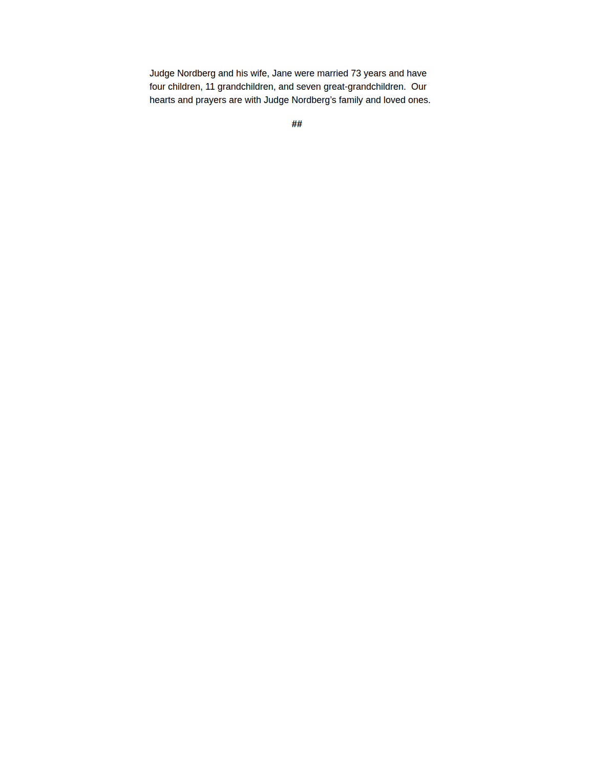Judge Nordberg and his wife, Jane were married 73 years and have four children, 11 grandchildren, and seven great-grandchildren. Our hearts and prayers are with Judge Nordberg’s family and loved ones.
##